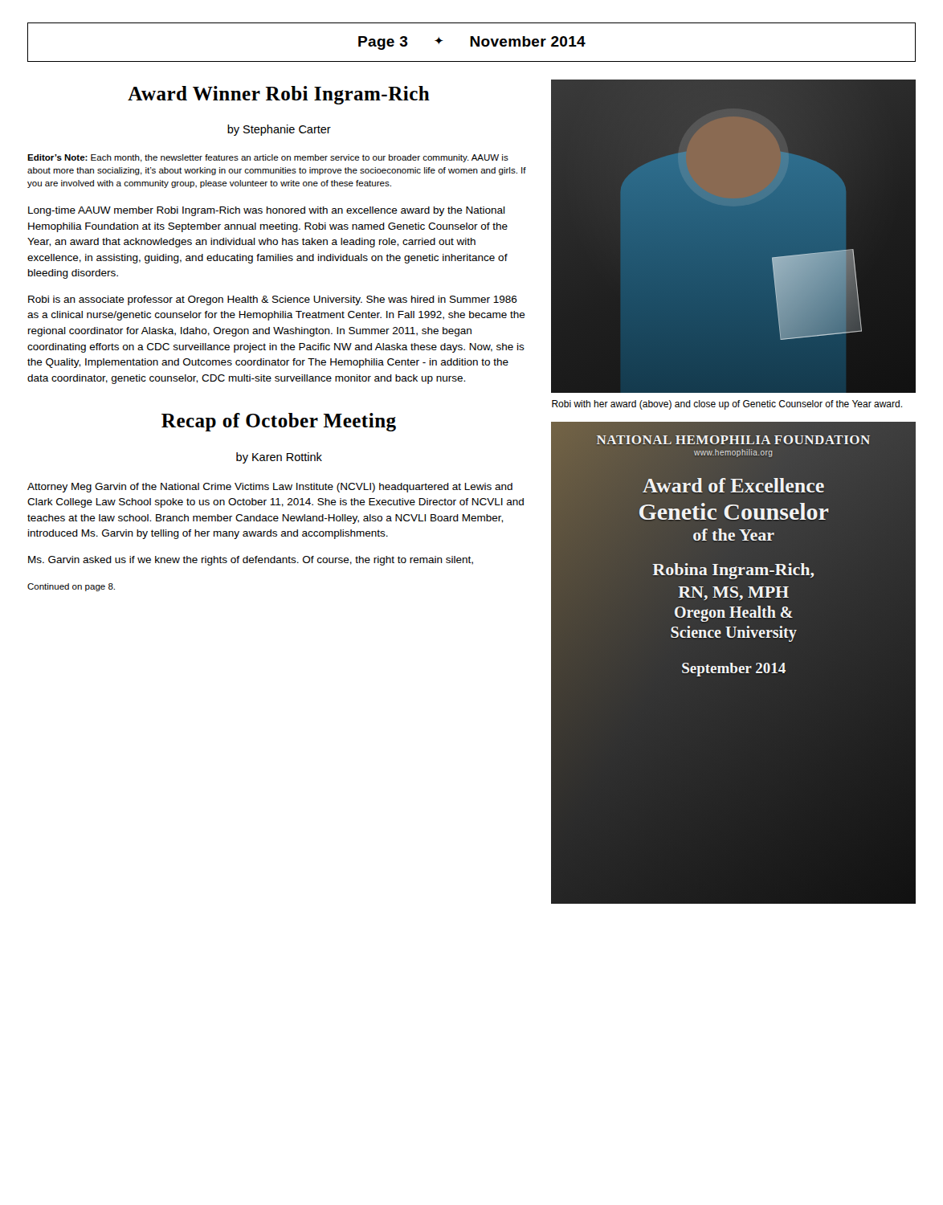Page 3 ✦ November 2014
Award Winner Robi Ingram-Rich
by Stephanie Carter
Editor’s Note: Each month, the newsletter features an article on member service to our broader community. AAUW is about more than socializing, it’s about working in our communities to improve the socioeconomic life of women and girls. If you are involved with a community group, please volunteer to write one of these features.
Long-time AAUW member Robi Ingram-Rich was honored with an excellence award by the National Hemophilia Foundation at its September annual meeting. Robi was named Genetic Counselor of the Year, an award that acknowledges an individual who has taken a leading role, carried out with excellence, in assisting, guiding, and educating families and individuals on the genetic inheritance of bleeding disorders.
Robi is an associate professor at Oregon Health & Science University. She was hired in Summer 1986 as a clinical nurse/genetic counselor for the Hemophilia Treatment Center. In Fall 1992, she became the regional coordinator for Alaska, Idaho, Oregon and Washington. In Summer 2011, she began coordinating efforts on a CDC surveillance project in the Pacific NW and Alaska these days. Now, she is the Quality, Implementation and Outcomes coordinator for The Hemophilia Center - in addition to the data coordinator, genetic counselor, CDC multi-site surveillance monitor and back up nurse.
Recap of October Meeting
by Karen Rottink
Attorney Meg Garvin of the National Crime Victims Law Institute (NCVLI) headquartered at Lewis and Clark College Law School spoke to us on October 11, 2014. She is the Executive Director of NCVLI and teaches at the law school. Branch member Candace Newland-Holley, also a NCVLI Board Member, introduced Ms. Garvin by telling of her many awards and accomplishments.
Ms. Garvin asked us if we knew the rights of defendants. Of course, the right to remain silent,
Continued on page 8.
Robi with her award (above) and close up of Genetic Counselor of the Year award.
NATIONAL HEMOPHILIA FOUNDATION
www.hemophilia.org
Award of Excellence
Genetic Counselor
of the Year
Robina Ingram-Rich,
RN, MS, MPH
Oregon Health &
Science University
September 2014